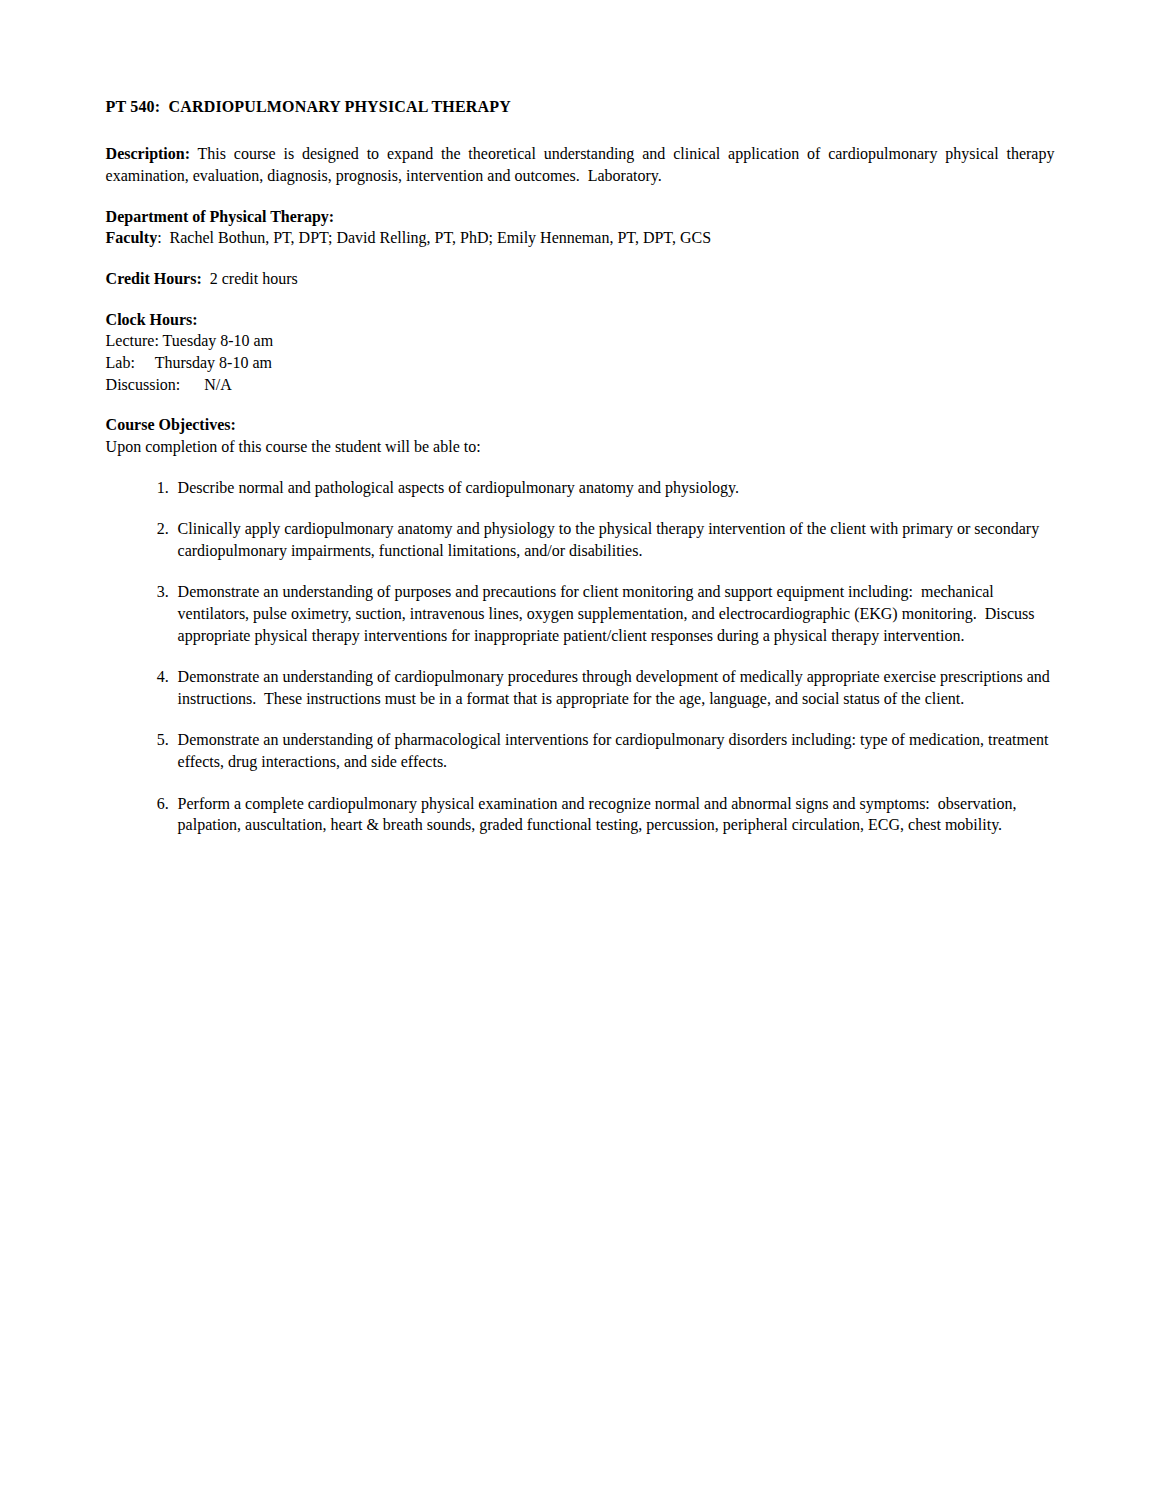PT 540: CARDIOPULMONARY PHYSICAL THERAPY
Description: This course is designed to expand the theoretical understanding and clinical application of cardiopulmonary physical therapy examination, evaluation, diagnosis, prognosis, intervention and outcomes. Laboratory.
Department of Physical Therapy:
Faculty: Rachel Bothun, PT, DPT; David Relling, PT, PhD; Emily Henneman, PT, DPT, GCS
Credit Hours: 2 credit hours
Clock Hours:
Lecture: Tuesday 8-10 am
Lab: Thursday 8-10 am
Discussion: N/A
Course Objectives:
Upon completion of this course the student will be able to:
Describe normal and pathological aspects of cardiopulmonary anatomy and physiology.
Clinically apply cardiopulmonary anatomy and physiology to the physical therapy intervention of the client with primary or secondary cardiopulmonary impairments, functional limitations, and/or disabilities.
Demonstrate an understanding of purposes and precautions for client monitoring and support equipment including: mechanical ventilators, pulse oximetry, suction, intravenous lines, oxygen supplementation, and electrocardiographic (EKG) monitoring. Discuss appropriate physical therapy interventions for inappropriate patient/client responses during a physical therapy intervention.
Demonstrate an understanding of cardiopulmonary procedures through development of medically appropriate exercise prescriptions and instructions. These instructions must be in a format that is appropriate for the age, language, and social status of the client.
Demonstrate an understanding of pharmacological interventions for cardiopulmonary disorders including: type of medication, treatment effects, drug interactions, and side effects.
Perform a complete cardiopulmonary physical examination and recognize normal and abnormal signs and symptoms: observation, palpation, auscultation, heart & breath sounds, graded functional testing, percussion, peripheral circulation, ECG, chest mobility.